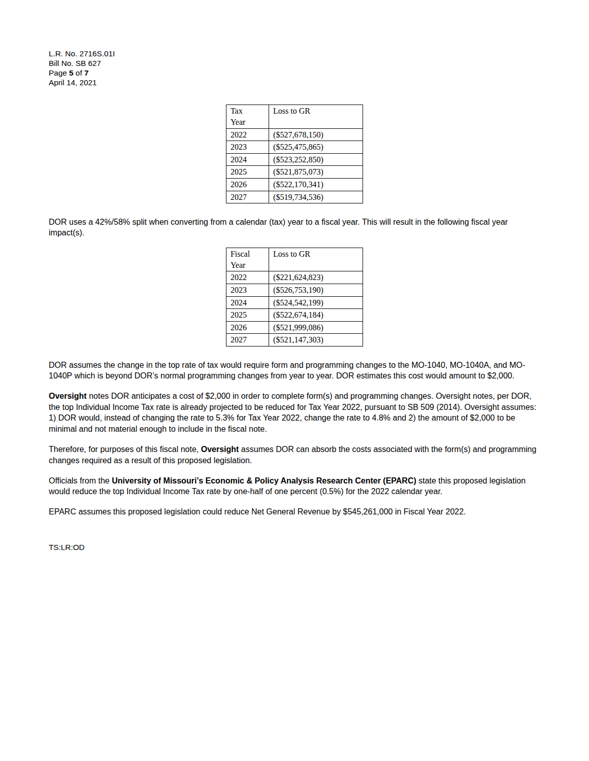L.R. No. 2716S.01I
Bill No. SB 627
Page 5 of 7
April 14, 2021
| Tax Year | Loss to GR |
| --- | --- |
| 2022 | ($527,678,150) |
| 2023 | ($525,475,865) |
| 2024 | ($523,252,850) |
| 2025 | ($521,875,073) |
| 2026 | ($522,170,341) |
| 2027 | ($519,734,536) |
DOR uses a 42%/58% split when converting from a calendar (tax) year to a fiscal year. This will result in the following fiscal year impact(s).
| Fiscal Year | Loss to GR |
| --- | --- |
| 2022 | ($221,624,823) |
| 2023 | ($526,753,190) |
| 2024 | ($524,542,199) |
| 2025 | ($522,674,184) |
| 2026 | ($521,999,086) |
| 2027 | ($521,147,303) |
DOR assumes the change in the top rate of tax would require form and programming changes to the MO-1040, MO-1040A, and MO-1040P which is beyond DOR’s normal programming changes from year to year. DOR estimates this cost would amount to $2,000.
Oversight notes DOR anticipates a cost of $2,000 in order to complete form(s) and programming changes. Oversight notes, per DOR, the top Individual Income Tax rate is already projected to be reduced for Tax Year 2022, pursuant to SB 509 (2014). Oversight assumes: 1) DOR would, instead of changing the rate to 5.3% for Tax Year 2022, change the rate to 4.8% and 2) the amount of $2,000 to be minimal and not material enough to include in the fiscal note.
Therefore, for purposes of this fiscal note, Oversight assumes DOR can absorb the costs associated with the form(s) and programming changes required as a result of this proposed legislation.
Officials from the University of Missouri’s Economic & Policy Analysis Research Center (EPARC) state this proposed legislation would reduce the top Individual Income Tax rate by one-half of one percent (0.5%) for the 2022 calendar year.
EPARC assumes this proposed legislation could reduce Net General Revenue by $545,261,000 in Fiscal Year 2022.
TS:LR:OD